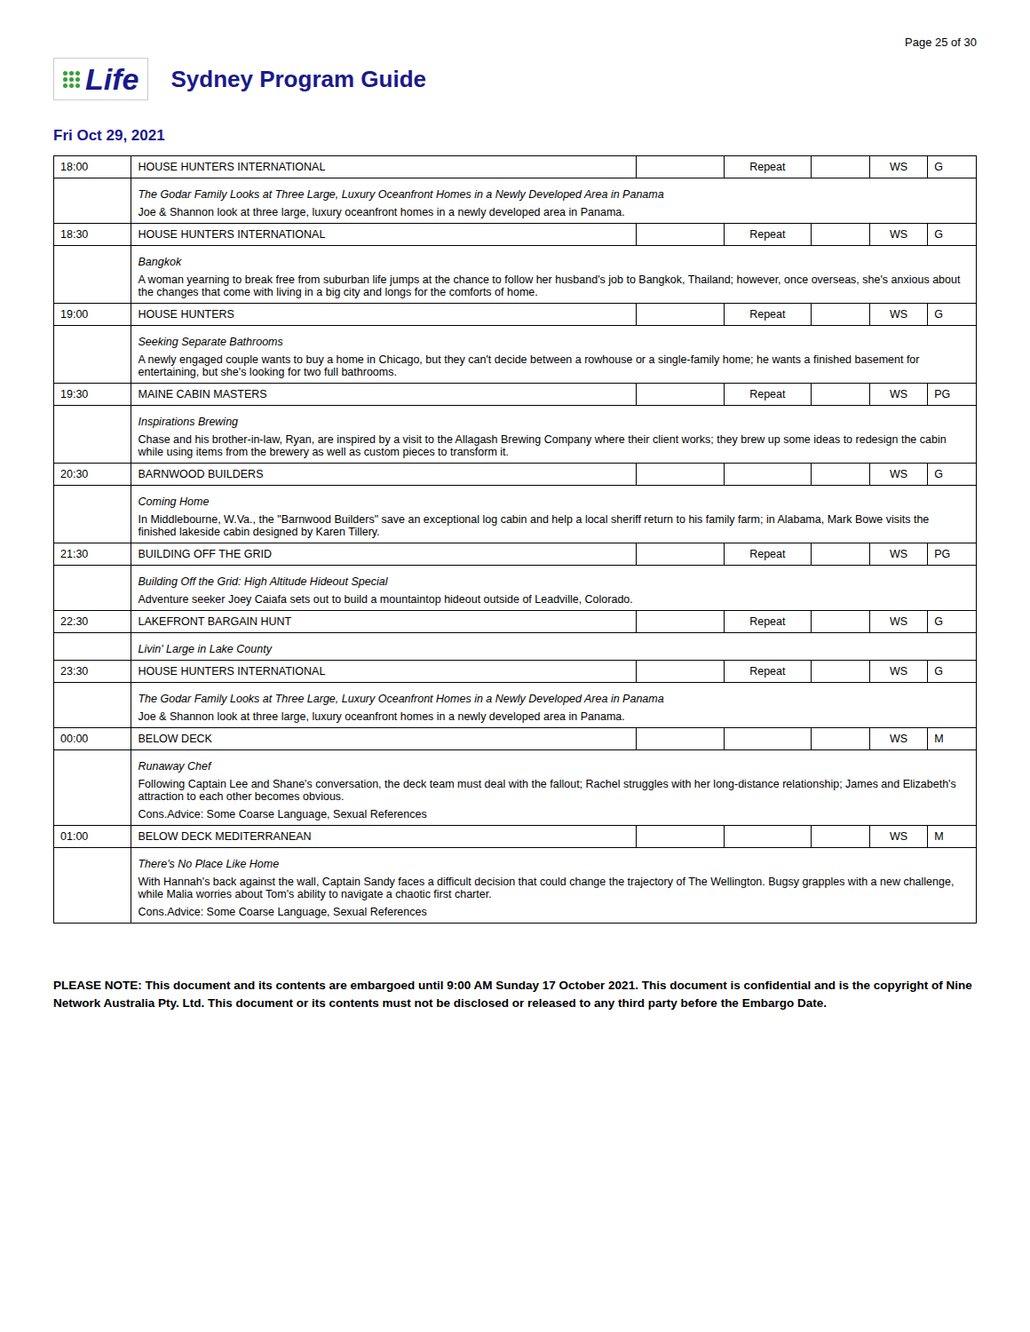Page 25 of 30
Life
Sydney Program Guide
Fri Oct 29, 2021
| 18:00 | HOUSE HUNTERS INTERNATIONAL | | Repeat | | WS | G |
| | The Godar Family Looks at Three Large, Luxury Oceanfront Homes in a Newly Developed Area in Panama Joe & Shannon look at three large, luxury oceanfront homes in a newly developed area in Panama. |
| 18:30 | HOUSE HUNTERS INTERNATIONAL | | Repeat | | WS | G |
| | Bangkok A woman yearning to break free from suburban life jumps at the chance to follow her husband's job to Bangkok, Thailand; however, once overseas, she's anxious about the changes that come with living in a big city and longs for the comforts of home. |
| 19:00 | HOUSE HUNTERS | | Repeat | | WS | G |
| | Seeking Separate Bathrooms A newly engaged couple wants to buy a home in Chicago, but they can't decide between a rowhouse or a single-family home; he wants a finished basement for entertaining, but she's looking for two full bathrooms. |
| 19:30 | MAINE CABIN MASTERS | | Repeat | | WS | PG |
| | Inspirations Brewing Chase and his brother-in-law, Ryan, are inspired by a visit to the Allagash Brewing Company where their client works; they brew up some ideas to redesign the cabin while using items from the brewery as well as custom pieces to transform it. |
| 20:30 | BARNWOOD BUILDERS | | | | WS | G |
| | Coming Home In Middlebourne, W.Va., the "Barnwood Builders" save an exceptional log cabin and help a local sheriff return to his family farm; in Alabama, Mark Bowe visits the finished lakeside cabin designed by Karen Tillery. |
| 21:30 | BUILDING OFF THE GRID | | Repeat | | WS | PG |
| | Building Off the Grid: High Altitude Hideout Special Adventure seeker Joey Caiafa sets out to build a mountaintop hideout outside of Leadville, Colorado. |
| 22:30 | LAKEFRONT BARGAIN HUNT | | Repeat | | WS | G |
| | Livin' Large in Lake County |
| 23:30 | HOUSE HUNTERS INTERNATIONAL | | Repeat | | WS | G |
| | The Godar Family Looks at Three Large, Luxury Oceanfront Homes in a Newly Developed Area in Panama Joe & Shannon look at three large, luxury oceanfront homes in a newly developed area in Panama. |
| 00:00 | BELOW DECK | | | | WS | M |
| | Runaway Chef Following Captain Lee and Shane's conversation, the deck team must deal with the fallout; Rachel struggles with her long-distance relationship; James and Elizabeth's attraction to each other becomes obvious. Cons.Advice: Some Coarse Language, Sexual References |
| 01:00 | BELOW DECK MEDITERRANEAN | | | | WS | M |
| | There's No Place Like Home With Hannah's back against the wall, Captain Sandy faces a difficult decision that could change the trajectory of The Wellington. Bugsy grapples with a new challenge, while Malia worries about Tom's ability to navigate a chaotic first charter. Cons.Advice: Some Coarse Language, Sexual References |
PLEASE NOTE: This document and its contents are embargoed until 9:00 AM Sunday 17 October 2021. This document is confidential and is the copyright of Nine Network Australia Pty. Ltd. This document or its contents must not be disclosed or released to any third party before the Embargo Date.